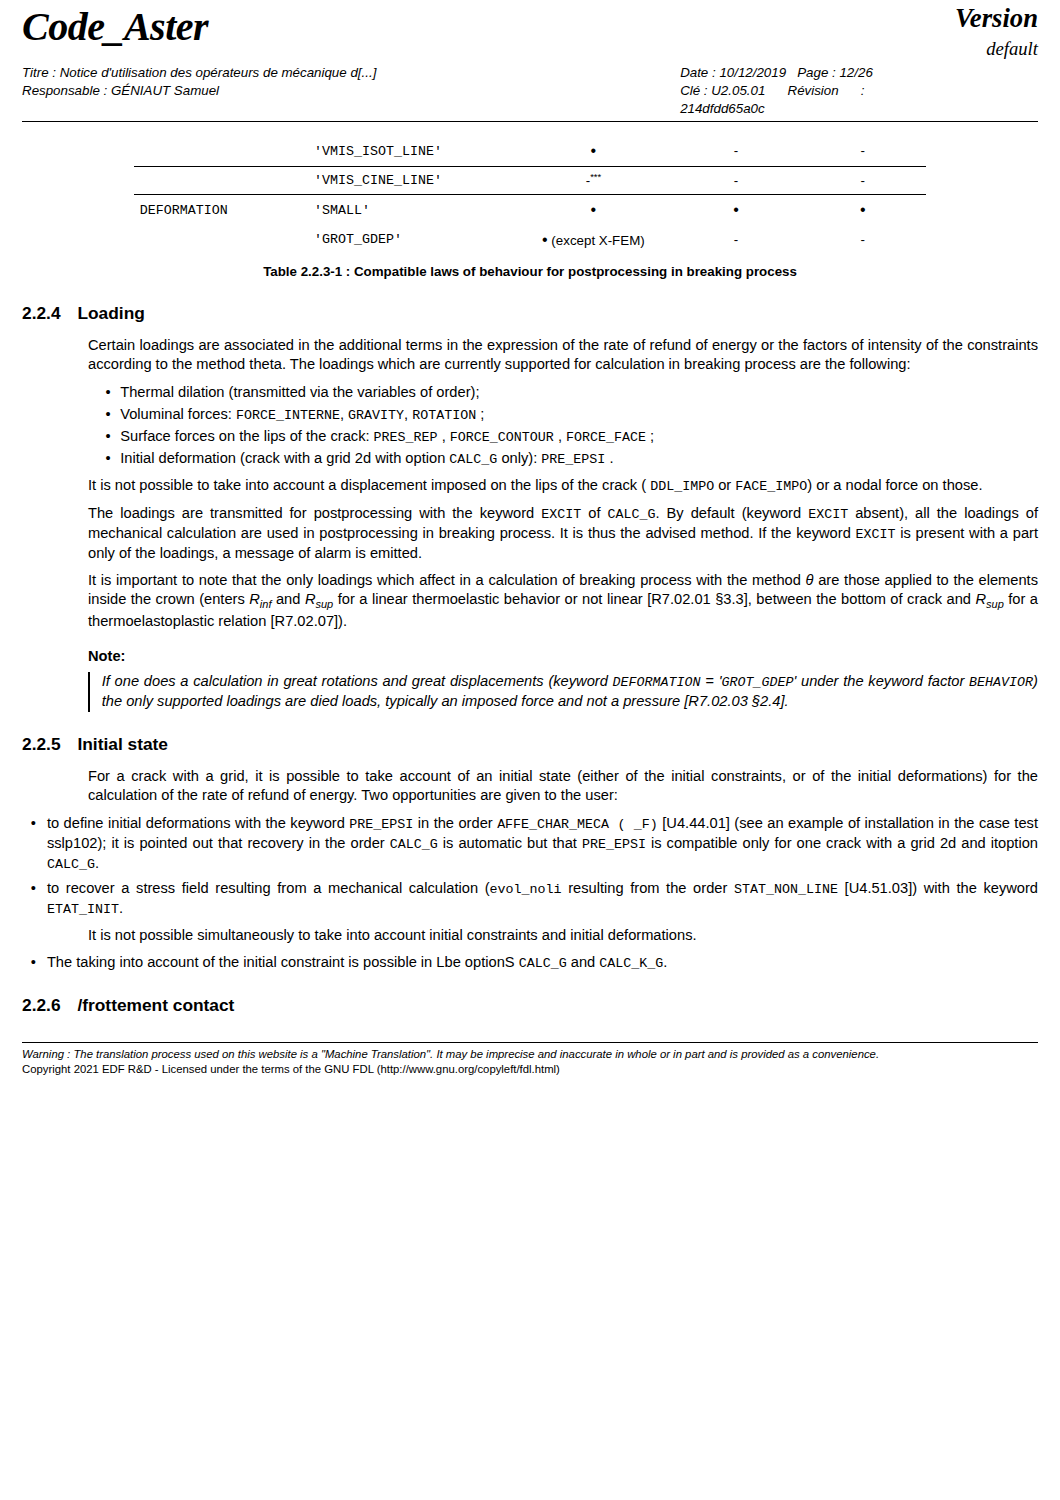Code_Aster
Version
default
| Titre : Notice d'utilisation des opérateurs de mécanique d[...] | Date : 10/12/2019 Page : 12/26 |
| Responsable : GÉNIAUT Samuel | Clé : U2.05.01 Révision : 214dfdd65a0c |
| | 'VMIS_ISOT_LINE' | • | - | - |
| | 'VMIS_CINE_LINE' | - *** | - | - |
| DEFORMATION | 'SMALL' | • | • | • |
| | 'GROT_GDEP' | • (except X-FEM) | - | - |
Table 2.2.3-1 : Compatible laws of behaviour for postprocessing in breaking process
2.2.4 Loading
Certain loadings are associated in the additional terms in the expression of the rate of refund of energy or the factors of intensity of the constraints according to the method theta. The loadings which are currently supported for calculation in breaking process are the following:
Thermal dilation (transmitted via the variables of order);
Voluminal forces: FORCE_INTERNE, GRAVITY, ROTATION ;
Surface forces on the lips of the crack: PRES_REP , FORCE_CONTOUR , FORCE_FACE ;
Initial deformation (crack with a grid 2d with option CALC_G only): PRE_EPSI .
It is not possible to take into account a displacement imposed on the lips of the crack ( DDL_IMPO or FACE_IMPO) or a nodal force on those.
The loadings are transmitted for postprocessing with the keyword EXCIT of CALC_G. By default (keyword EXCIT absent), all the loadings of mechanical calculation are used in postprocessing in breaking process. It is thus the advised method. If the keyword EXCIT is present with a part only of the loadings, a message of alarm is emitted.
It is important to note that the only loadings which affect in a calculation of breaking process with the method θ are those applied to the elements inside the crown (enters Rinf and Rsup for a linear thermoelastic behavior or not linear [R7.02.01 §3.3], between the bottom of crack and Rsup for a thermoelastoplastic relation [R7.02.07]).
Note:
If one does a calculation in great rotations and great displacements (keyword DEFORMATION = 'GROT_GDEP' under the keyword factor BEHAVIOR) the only supported loadings are died loads, typically an imposed force and not a pressure [R7.02.03 §2.4].
2.2.5 Initial state
For a crack with a grid, it is possible to take account of an initial state (either of the initial constraints, or of the initial deformations) for the calculation of the rate of refund of energy. Two opportunities are given to the user:
to define initial deformations with the keyword PRE_EPSI in the order AFFE_CHAR_MECA ( _F) [U4.44.01] (see an example of installation in the case test sslp102); it is pointed out that recovery in the order CALC_G is automatic but that PRE_EPSI is compatible only for one crack with a grid 2d and itoption CALC_G.
to recover a stress field resulting from a mechanical calculation (evol_noli resulting from the order STAT_NON_LINE [U4.51.03]) with the keyword ETAT_INIT.
It is not possible simultaneously to take into account initial constraints and initial deformations.
The taking into account of the initial constraint is possible in Lbe optionS CALC_G and CALC_K_G.
2.2.6/frottement contact
Warning : The translation process used on this website is a "Machine Translation". It may be imprecise and inaccurate in whole or in part and is provided as a convenience.
Copyright 2021 EDF R&D - Licensed under the terms of the GNU FDL (http://www.gnu.org/copyleft/fdl.html)